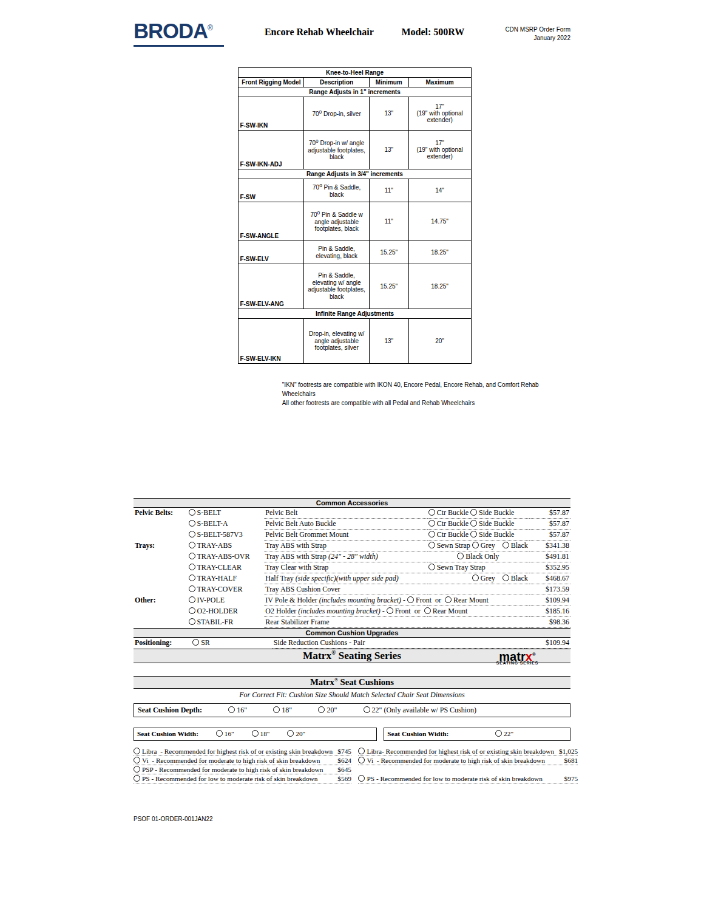BRODA®
Encore Rehab Wheelchair Model: 500RW
CDN MSRP Order Form
January 2022
| | Knee-to-Heel Range |
| Front Rigging Model | Description | Minimum | Maximum |
| | Range Adjusts in 1" increments |
| | F-SW-IKN | 70 o Drop-in, silver | 13" | 17" (19" with optional extender) |
| | F-SW-IKN-ADJ | 70 o Drop-in w/ angle adjustable footplates, black | 13" | 17" (19" with optional extender) |
| | Range Adjusts in 3/4" increments |
| | F-SW | 70 o Pin & Saddle, black | 11" | 14" |
| | F-SW-ANGLE | 70 o Pin & Saddle w angle adjustable footplates, black | 11" | 14.75" |
| | F-SW-ELV | Pin & Saddle, elevating, black | 15.25" | 18.25" |
| | F-SW-ELV-ANG | Pin & Saddle, elevating w/ angle adjustable footplates, black | 15.25" | 18.25" |
| | Infinite Range Adjustments |
| | F-SW-ELV-IKN | Drop-in, elevating w/ angle adjustable footplates, silver | 13" | 20" |
"IKN" footrests are compatible with IKON 40, Encore Pedal, Encore Rehab, and Comfort Rehab Wheelchairs
All other footrests are compatible with all Pedal and Rehab Wheelchairs
Common Accessories
| Pelvic Belts: | S-BELT | Pelvic Belt | Ctr Buckle Side Buckle | $57.87 |
| | S-BELT-A | Pelvic Belt Auto Buckle | Ctr Buckle Side Buckle | $57.87 |
| | S-BELT-587V3 | Pelvic Belt Grommet Mount | Ctr Buckle Side Buckle | $57.87 |
| Trays: | TRAY-ABS | Tray ABS with Strap | Sewn Strap Grey Black | $341.38 |
| | TRAY-ABS-OVR | Tray ABS with Strap (24" - 28" width) | Black Only | $491.81 |
| | TRAY-CLEAR | Tray Clear with Strap | Sewn Tray Strap | $352.95 |
| | TRAY-HALF | Half Tray (side specific)(with upper side pad) | Grey Black | $468.67 |
| | TRAY-COVER | Tray ABS Cushion Cover | | $173.59 |
| Other: | IV-POLE | IV Pole & Holder (includes mounting bracket) - Front or Rear Mount | $109.94 |
| | O2-HOLDER | O2 Holder (includes mounting bracket) - Front or Rear Mount | $185.16 |
| | STABIL-FR | Rear Stabilizer Frame | $98.36 |
Common Cushion Upgrades
| Positioning: | SR | Side Reduction Cushions - Pair | $109.94 |
Matrx® Seating Series
matrx®SEATING SERIES
Matrx® Seat Cushions
For Correct Fit: Cushion Size Should Match Selected Chair Seat Dimensions
Seat Cushion Depth: 16" 18" 20" 22" (Only available w/ PS Cushion)
Seat Cushion Width: 16" 18" 20"
Seat Cushion Width: 22"
Libra - Recommended for highest risk of or existing skin breakdown$745
Vi - Recommended for moderate to high risk of skin breakdown$624
PSP - Recommended for moderate to high risk of skin breakdown$645
PS - Recommended for low to moderate risk of skin breakdown$569
Libra- Recommended for highest risk of or existing skin breakdown$1,025
Vi - Recommended for moderate to high risk of skin breakdown$681
PS - Recommended for low to moderate risk of skin breakdown$975
PSOF 01-ORDER-001JAN22